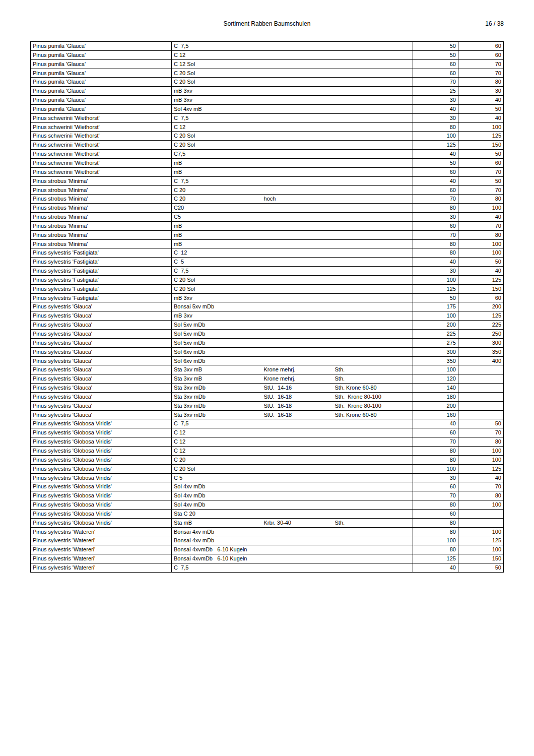Sortiment Rabben Baumschulen
16 / 38
| Pinus pumila 'Glauca' | C 7,5 | 50 | 60 |
| Pinus pumila 'Glauca' | C 12 | 50 | 60 |
| Pinus pumila 'Glauca' | C 12 Sol | 60 | 70 |
| Pinus pumila 'Glauca' | C 20 Sol | 60 | 70 |
| Pinus pumila 'Glauca' | C 20 Sol | 70 | 80 |
| Pinus pumila 'Glauca' | mB 3xv | 25 | 30 |
| Pinus pumila 'Glauca' | mB 3xv | 30 | 40 |
| Pinus pumila 'Glauca' | Sol 4xv mB | 40 | 50 |
| Pinus schwerinii 'Wiethorst' | C 7,5 | 30 | 40 |
| Pinus schwerinii 'Wiethorst' | C 12 | 80 | 100 |
| Pinus schwerinii 'Wiethorst' | C 20 Sol | 100 | 125 |
| Pinus schwerinii 'Wiethorst' | C 20 Sol | 125 | 150 |
| Pinus schwerinii 'Wiethorst' | C7,5 | 40 | 50 |
| Pinus schwerinii 'Wiethorst' | mB | 50 | 60 |
| Pinus schwerinii 'Wiethorst' | mB | 60 | 70 |
| Pinus strobus 'Minima' | C 7,5 | 40 | 50 |
| Pinus strobus 'Minima' | C 20 | 60 | 70 |
| Pinus strobus 'Minima' | C 20 hoch | 70 | 80 |
| Pinus strobus 'Minima' | C20 | 80 | 100 |
| Pinus strobus 'Minima' | C5 | 30 | 40 |
| Pinus strobus 'Minima' | mB | 60 | 70 |
| Pinus strobus 'Minima' | mB | 70 | 80 |
| Pinus strobus 'Minima' | mB | 80 | 100 |
| Pinus sylvestris 'Fastigiata' | C 12 | 80 | 100 |
| Pinus sylvestris 'Fastigiata' | C 5 | 40 | 50 |
| Pinus sylvestris 'Fastigiata' | C 7,5 | 30 | 40 |
| Pinus sylvestris 'Fastigiata' | C 20 Sol | 100 | 125 |
| Pinus sylvestris 'Fastigiata' | C 20 Sol | 125 | 150 |
| Pinus sylvestris 'Fastigiata' | mB 3xv | 50 | 60 |
| Pinus sylvestris 'Glauca' | Bonsai 5xv mDb | 175 | 200 |
| Pinus sylvestris 'Glauca' | mB 3xv | 100 | 125 |
| Pinus sylvestris 'Glauca' | Sol 5xv mDb | 200 | 225 |
| Pinus sylvestris 'Glauca' | Sol 5xv mDb | 225 | 250 |
| Pinus sylvestris 'Glauca' | Sol 5xv mDb | 275 | 300 |
| Pinus sylvestris 'Glauca' | Sol 6xv mDb | 300 | 350 |
| Pinus sylvestris 'Glauca' | Sol 6xv mDb | 350 | 400 |
| Pinus sylvestris 'Glauca' | Sta 3xv mB Krone mehrj. Sth. | 100 | |
| Pinus sylvestris 'Glauca' | Sta 3xv mB Krone mehrj. Sth. | 120 | |
| Pinus sylvestris 'Glauca' | Sta 3xv mDb StU. 14-16 Sth. Krone 60-80 | 140 | |
| Pinus sylvestris 'Glauca' | Sta 3xv mDb StU. 16-18 Sth. Krone 80-100 | 180 | |
| Pinus sylvestris 'Glauca' | Sta 3xv mDb StU. 16-18 Sth. Krone 80-100 | 200 | |
| Pinus sylvestris 'Glauca' | Sta 3xv mDb StU. 16-18 Sth. Krone 60-80 | 160 | |
| Pinus sylvestris 'Globosa Viridis' | C 7,5 | 40 | 50 |
| Pinus sylvestris 'Globosa Viridis' | C 12 | 60 | 70 |
| Pinus sylvestris 'Globosa Viridis' | C 12 | 70 | 80 |
| Pinus sylvestris 'Globosa Viridis' | C 12 | 80 | 100 |
| Pinus sylvestris 'Globosa Viridis' | C 20 | 80 | 100 |
| Pinus sylvestris 'Globosa Viridis' | C 20 Sol | 100 | 125 |
| Pinus sylvestris 'Globosa Viridis' | C 5 | 30 | 40 |
| Pinus sylvestris 'Globosa Viridis' | Sol 4xv mDb | 60 | 70 |
| Pinus sylvestris 'Globosa Viridis' | Sol 4xv mDb | 70 | 80 |
| Pinus sylvestris 'Globosa Viridis' | Sol 4xv mDb | 80 | 100 |
| Pinus sylvestris 'Globosa Viridis' | Sta C 20 | 60 | |
| Pinus sylvestris 'Globosa Viridis' | Sta mB Krbr. 30-40 Sth. | 80 | |
| Pinus sylvestris 'Watereri' | Bonsai 4xv mDb | 80 | 100 |
| Pinus sylvestris 'Watereri' | Bonsai 4xv mDb | 100 | 125 |
| Pinus sylvestris 'Watereri' | Bonsai 4xvmDb 6-10 Kugeln | 80 | 100 |
| Pinus sylvestris 'Watereri' | Bonsai 4xvmDb 6-10 Kugeln | 125 | 150 |
| Pinus sylvestris 'Watereri' | C 7,5 | 40 | 50 |